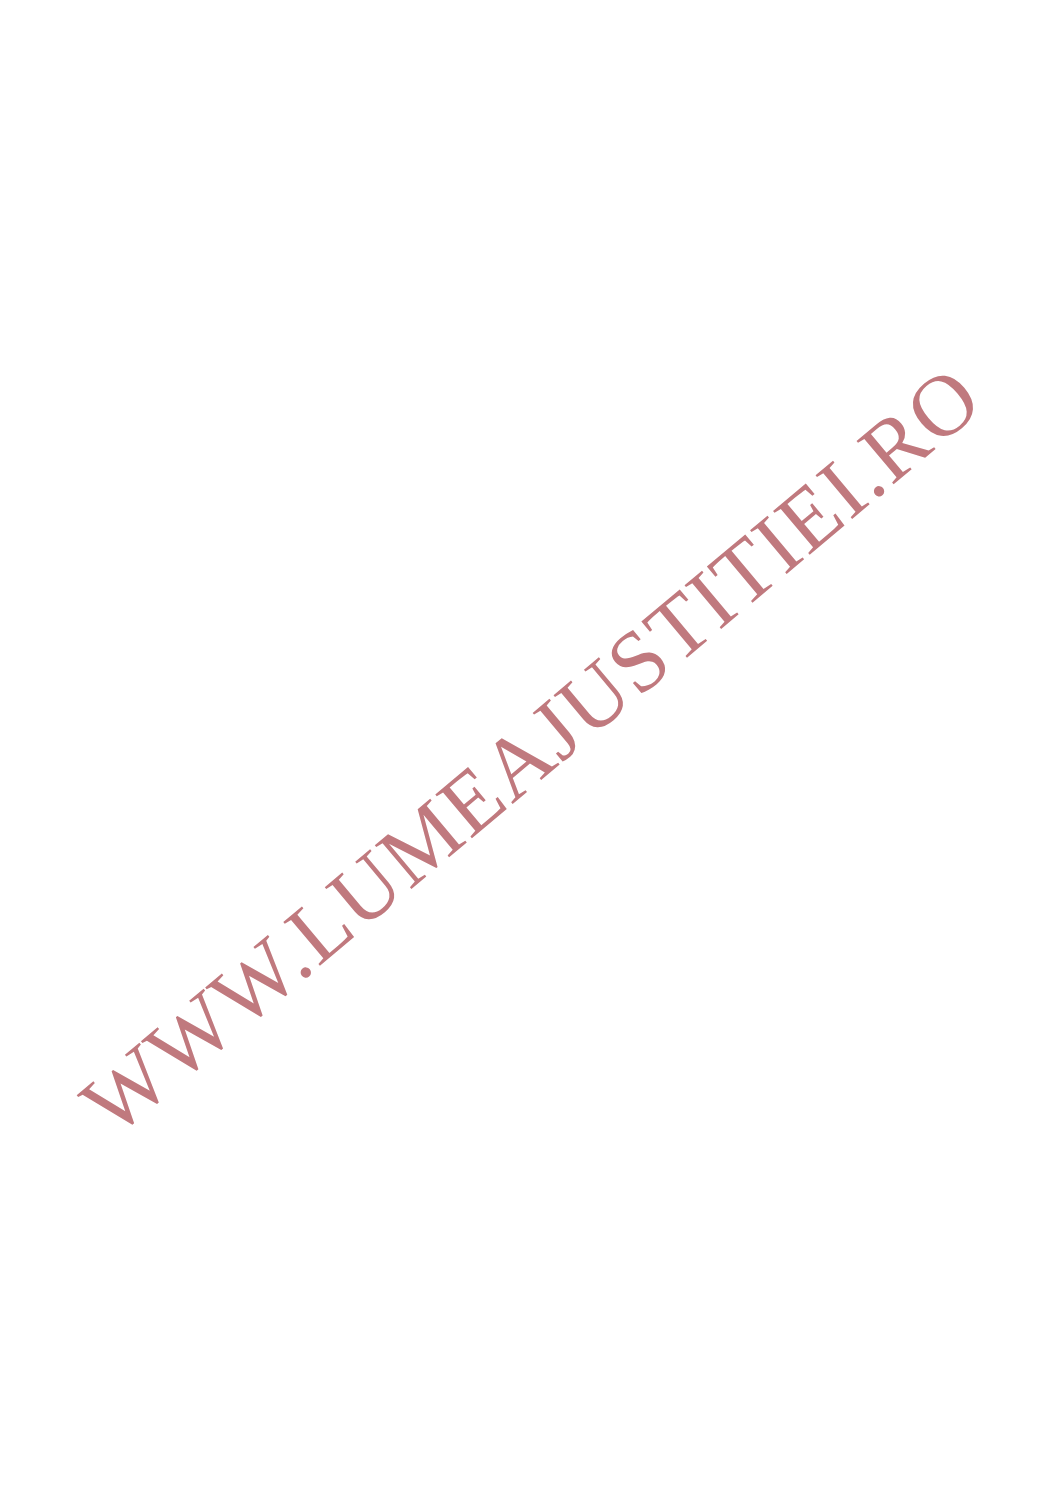WWW.LUMEAJUSTITIEI.RO